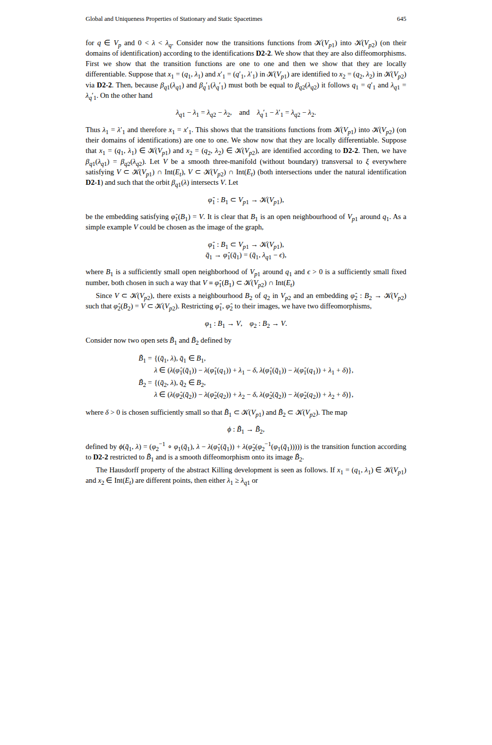Global and Uniqueness Properties of Stationary and Static Spacetimes 645
for q ∈ Vp and 0 < λ < λq. Consider now the transitions functions from 𝒦(Vp1) into 𝒦(Vp2) (on their domains of identification) according to the identifications D2-2. We show that they are also diffeomorphisms. First we show that the transition functions are one to one and then we show that they are locally differentiable. Suppose that x1 = (q1, λ1) and x′1 = (q′1, λ′1) in 𝒦(Vp1) are identified to x2 = (q2, λ2) in 𝒦(Vp2) via D2-2. Then, because βq1(λq1) and βq′1(λq′1) must both be equal to βq2(λq2) it follows q1 = q′1 and λq1 = λq′1. On the other hand
λq1 − λ1 = λq2 − λ2, and λq′1 − λ′1 = λq2 − λ2.
Thus λ1 = λ′1 and therefore x1 = x′1. This shows that the transitions functions from 𝒦(Vp1) into 𝒦(Vp2) (on their domains of identifications) are one to one. We show now that they are locally differentiable. Suppose that x1 = (q1, λ1) ∈ 𝒦(Vp1) and x2 = (q2, λ2) ∈ 𝒦(Vp2), are identified according to D2-2. Then, we have βq1(λq1) = βq2(λq2). Let V be a smooth three-manifold (without boundary) transversal to ξ everywhere satisfying V ⊂ 𝒦(Vp1) ∩ Int(Et), V ⊂ 𝒦(Vp2) ∩ Int(Et) (both intersections under the natural identification D2-1) and such that the orbit βq1(λ) intersects V. Let
φ̂1 : B1 ⊂ Vp1 → 𝒦(Vp1),
be the embedding satisfying φ̂1(B1) = V. It is clear that B1 is an open neighbourhood of Vp1 around q1. As a simple example V could be chosen as the image of the graph,
φ̂1 : B1 ⊂ Vp1 → 𝒦(Vp1), q̄1 → φ̂1(q̄1) = (q̄1, λq1 − ϵ),
where B1 is a sufficiently small open neighborhood of Vp1 around q1 and ϵ > 0 is a sufficiently small fixed number, both chosen in such a way that V ≡ φ̂1(B1) ⊂ 𝒦(Vp2) ∩ Int(Et)
Since V ⊂ 𝒦(Vp2), there exists a neighbourhood B2 of q2 in Vp2 and an embedding φ̂2 : B2 → 𝒦(Vp2) such that φ̂2(B2) = V ⊂ 𝒦(Vp2). Restricting φ̂1, φ̂2 to their images, we have two diffeomorphisms,
φ1 : B1 → V, φ2 : B2 → V.
Consider now two open sets B̃1 and B̃2 defined by
| B̃ 1 = | {( q̄ 1 , λ ), q̄ 1 ∈ B 1 , |
| | λ ∈ ( λ ( φ̂ 1 ( q̄ 1 )) − λ ( φ̂ 1 ( q 1 )) + λ 1 − δ , λ ( φ̂ 1 ( q̄ 1 )) − λ ( φ̂ 1 ( q 1 )) + λ 1 + δ )}, |
| B̃ 2 = | {( q̄ 2 , λ ), q̄ 2 ∈ B 2 , |
| | λ ∈ ( λ ( φ̂ 2 ( q̄ 2 )) − λ ( φ̂ 2 ( q 2 )) + λ 2 − δ , λ ( φ̂ 2 ( q̄ 2 )) − λ ( φ̂ 2 ( q 2 )) + λ 2 + δ )}, |
where δ > 0 is chosen sufficiently small so that B̃1 ⊂ 𝒦(Vp1) and B̃2 ⊂ 𝒦(Vp2). The map
ϕ : B̃1 → B̃2,
defined by ϕ(q̄1, λ) = (φ2−1 ∘ φ1(q̄1), λ − λ(φ̂1(q̄1)) + λ(φ̂2(φ2−1(φ1(q̄1))))) is the transition function according to D2-2 restricted to B̃1 and is a smooth diffeomorphism onto its image B̃2.
The Hausdorff property of the abstract Killing development is seen as follows. If x1 = (q1, λ1) ∈ 𝒦(Vp1) and x2 ∈ Int(Et) are different points, then either λ1 ≥ λq1 or